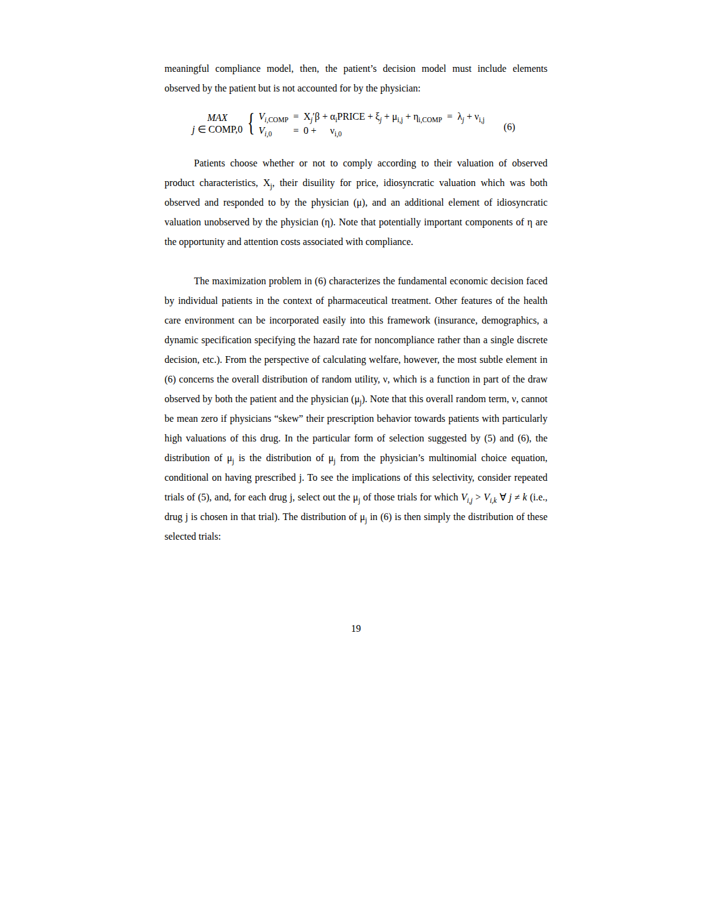meaningful compliance model, then, the patient’s decision model must include elements observed by the patient but is not accounted for by the physician:
| MAX j ∈ COMP,0 | { | V i, COMP | = | X j ′ β + | α i PRICE + | ξ j + | μ i,j + | η i,COMP | = | λ j + | ν i,j |
| V i, 0 | = | 0 + | ν i,0 | |
(6)
Patients choose whether or not to comply according to their valuation of observed product characteristics, Xj, their disuility for price, idiosyncratic valuation which was both observed and responded to by the physician (μ), and an additional element of idiosyncratic valuation unobserved by the physician (η). Note that potentially important components of η are the opportunity and attention costs associated with compliance.
The maximization problem in (6) characterizes the fundamental economic decision faced by individual patients in the context of pharmaceutical treatment. Other features of the health care environment can be incorporated easily into this framework (insurance, demographics, a dynamic specification specifying the hazard rate for noncompliance rather than a single discrete decision, etc.). From the perspective of calculating welfare, however, the most subtle element in (6) concerns the overall distribution of random utility, ν, which is a function in part of the draw observed by both the patient and the physician (μj). Note that this overall random term, ν, cannot be mean zero if physicians “skew” their prescription behavior towards patients with particularly high valuations of this drug. In the particular form of selection suggested by (5) and (6), the distribution of μj is the distribution of μj from the physician’s multinomial choice equation, conditional on having prescribed j. To see the implications of this selectivity, consider repeated trials of (5), and, for each drug j, select out the μj of those trials for which Vi,j > Vi,k ∀ j ≠ k (i.e., drug j is chosen in that trial). The distribution of μj in (6) is then simply the distribution of these selected trials:
19